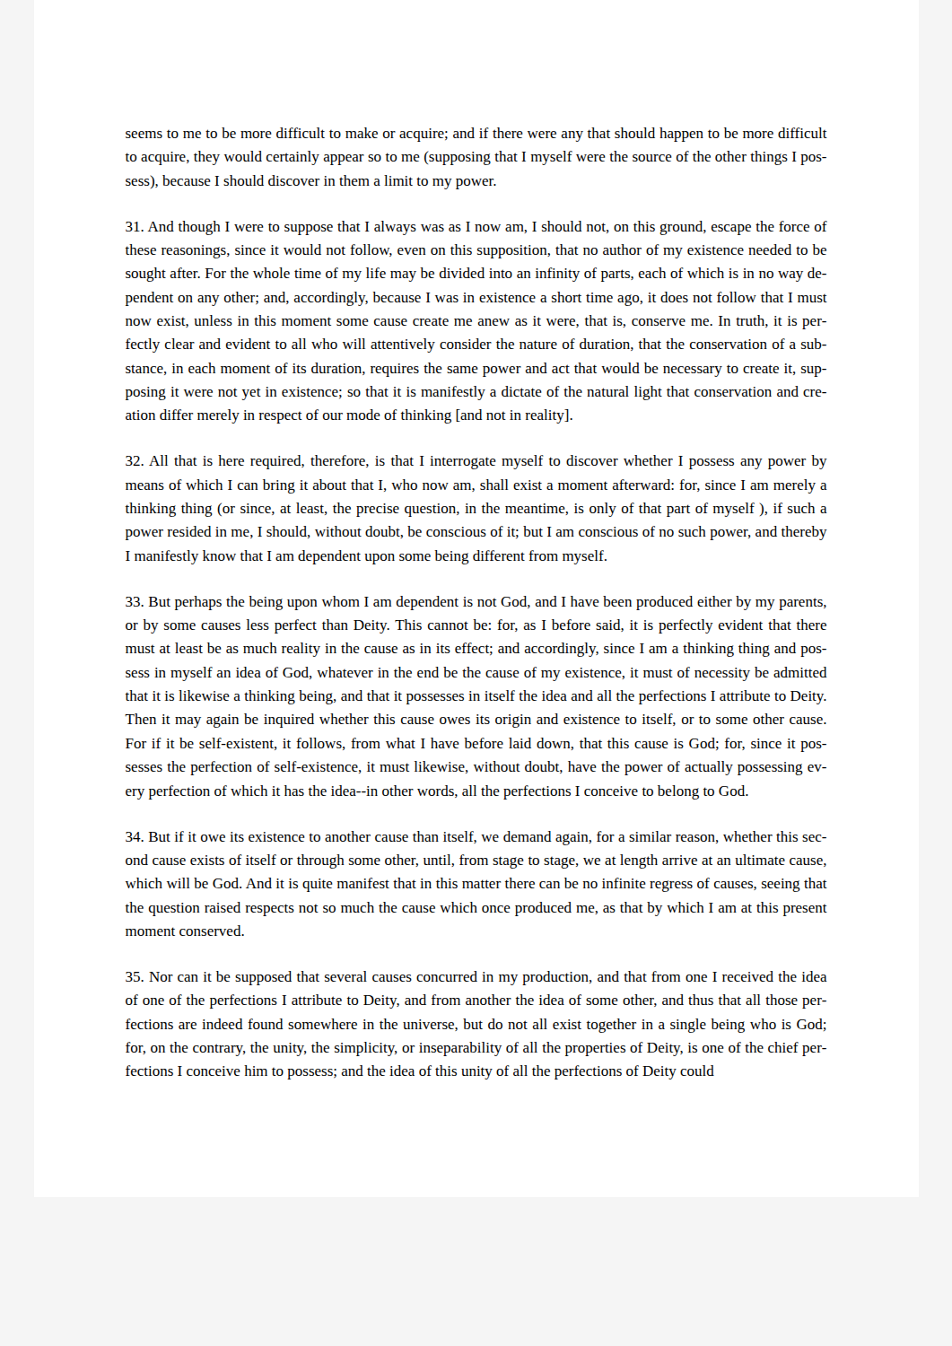seems to me to be more difficult to make or acquire; and if there were any that should happen to be more difficult to acquire, they would certainly appear so to me (supposing that I myself were the source of the other things I possess), because I should discover in them a limit to my power.
31. And though I were to suppose that I always was as I now am, I should not, on this ground, escape the force of these reasonings, since it would not follow, even on this supposition, that no author of my existence needed to be sought after. For the whole time of my life may be divided into an infinity of parts, each of which is in no way dependent on any other; and, accordingly, because I was in existence a short time ago, it does not follow that I must now exist, unless in this moment some cause create me anew as it were, that is, conserve me. In truth, it is perfectly clear and evident to all who will attentively consider the nature of duration, that the conservation of a substance, in each moment of its duration, requires the same power and act that would be necessary to create it, supposing it were not yet in existence; so that it is manifestly a dictate of the natural light that conservation and creation differ merely in respect of our mode of thinking [and not in reality].
32. All that is here required, therefore, is that I interrogate myself to discover whether I possess any power by means of which I can bring it about that I, who now am, shall exist a moment afterward: for, since I am merely a thinking thing (or since, at least, the precise question, in the meantime, is only of that part of myself ), if such a power resided in me, I should, without doubt, be conscious of it; but I am conscious of no such power, and thereby I manifestly know that I am dependent upon some being different from myself.
33. But perhaps the being upon whom I am dependent is not God, and I have been produced either by my parents, or by some causes less perfect than Deity. This cannot be: for, as I before said, it is perfectly evident that there must at least be as much reality in the cause as in its effect; and accordingly, since I am a thinking thing and possess in myself an idea of God, whatever in the end be the cause of my existence, it must of necessity be admitted that it is likewise a thinking being, and that it possesses in itself the idea and all the perfections I attribute to Deity. Then it may again be inquired whether this cause owes its origin and existence to itself, or to some other cause. For if it be self-existent, it follows, from what I have before laid down, that this cause is God; for, since it possesses the perfection of self-existence, it must likewise, without doubt, have the power of actually possessing every perfection of which it has the idea--in other words, all the perfections I conceive to belong to God.
34. But if it owe its existence to another cause than itself, we demand again, for a similar reason, whether this second cause exists of itself or through some other, until, from stage to stage, we at length arrive at an ultimate cause, which will be God. And it is quite manifest that in this matter there can be no infinite regress of causes, seeing that the question raised respects not so much the cause which once produced me, as that by which I am at this present moment conserved.
35. Nor can it be supposed that several causes concurred in my production, and that from one I received the idea of one of the perfections I attribute to Deity, and from another the idea of some other, and thus that all those perfections are indeed found somewhere in the universe, but do not all exist together in a single being who is God; for, on the contrary, the unity, the simplicity, or inseparability of all the properties of Deity, is one of the chief perfections I conceive him to possess; and the idea of this unity of all the perfections of Deity could